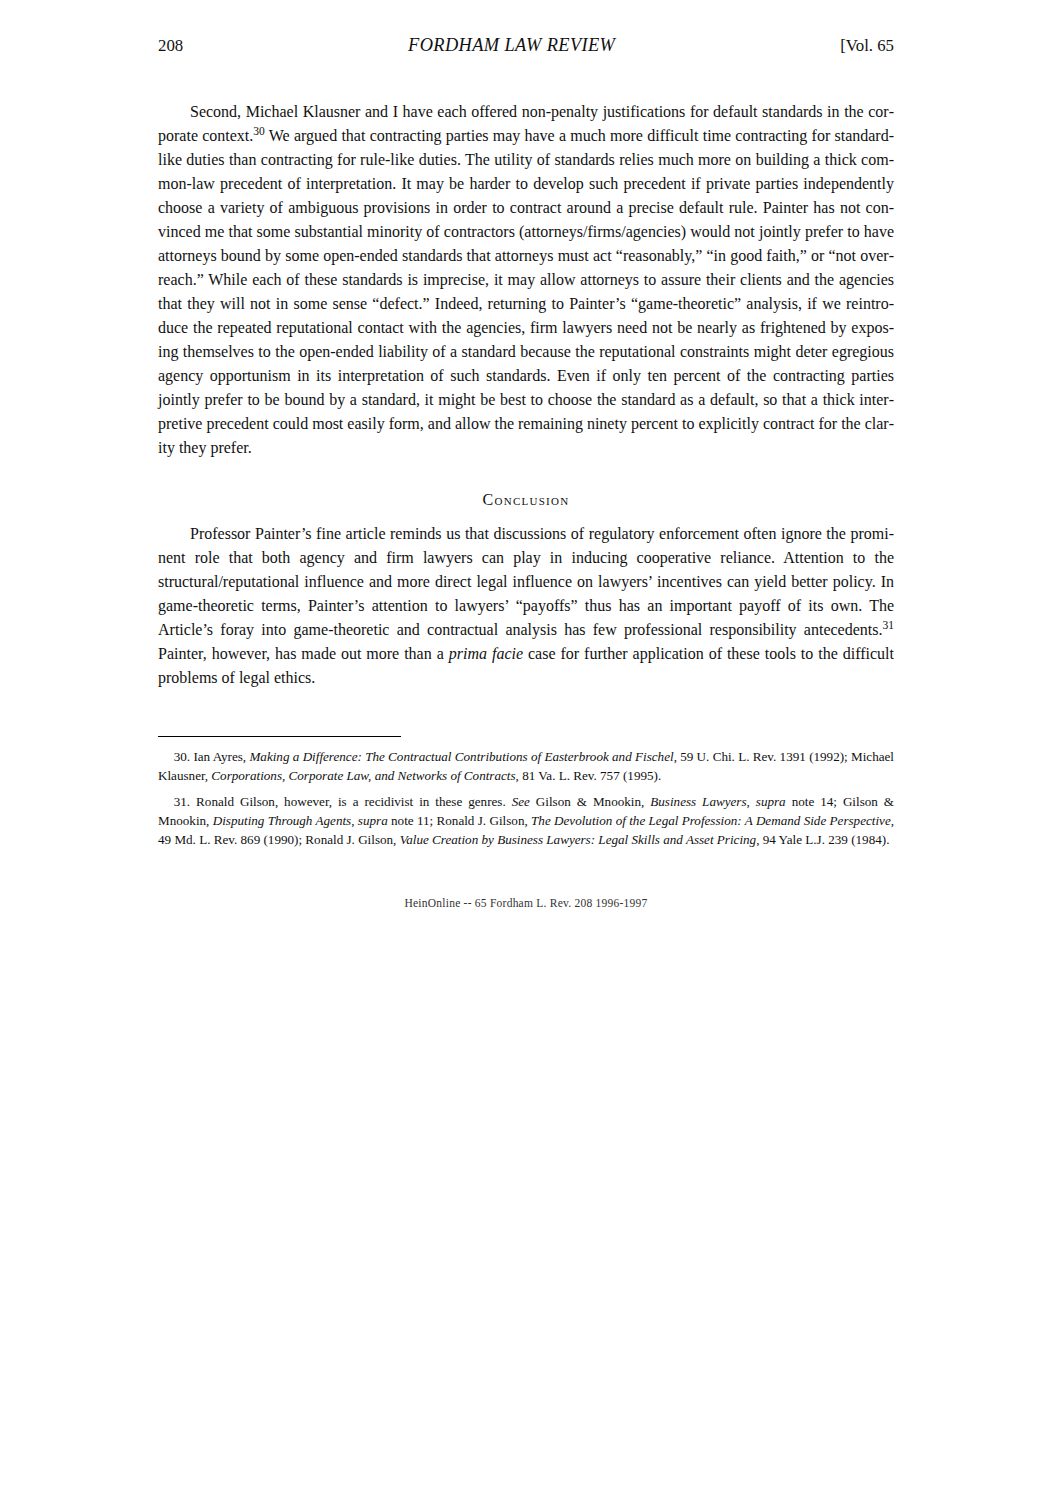208 FORDHAM LAW REVIEW [Vol. 65
Second, Michael Klausner and I have each offered non-penalty justifications for default standards in the corporate context.30 We argued that contracting parties may have a much more difficult time contracting for standard-like duties than contracting for rule-like duties. The utility of standards relies much more on building a thick common-law precedent of interpretation. It may be harder to develop such precedent if private parties independently choose a variety of ambiguous provisions in order to contract around a precise default rule. Painter has not convinced me that some substantial minority of contractors (attorneys/firms/agencies) would not jointly prefer to have attorneys bound by some open-ended standards that attorneys must act “reasonably,” “in good faith,” or “not overreach.” While each of these standards is imprecise, it may allow attorneys to assure their clients and the agencies that they will not in some sense “defect.” Indeed, returning to Painter’s “game-theoretic” analysis, if we reintroduce the repeated reputational contact with the agencies, firm lawyers need not be nearly as frightened by exposing themselves to the open-ended liability of a standard because the reputational constraints might deter egregious agency opportunism in its interpretation of such standards. Even if only ten percent of the contracting parties jointly prefer to be bound by a standard, it might be best to choose the standard as a default, so that a thick interpretive precedent could most easily form, and allow the remaining ninety percent to explicitly contract for the clarity they prefer.
Conclusion
Professor Painter’s fine article reminds us that discussions of regulatory enforcement often ignore the prominent role that both agency and firm lawyers can play in inducing cooperative reliance. Attention to the structural/reputational influence and more direct legal influence on lawyers’ incentives can yield better policy. In game-theoretic terms, Painter’s attention to lawyers’ “payoffs” thus has an important payoff of its own. The Article’s foray into game-theoretic and contractual analysis has few professional responsibility antecedents.31 Painter, however, has made out more than a prima facie case for further application of these tools to the difficult problems of legal ethics.
30. Ian Ayres, Making a Difference: The Contractual Contributions of Easterbrook and Fischel, 59 U. Chi. L. Rev. 1391 (1992); Michael Klausner, Corporations, Corporate Law, and Networks of Contracts, 81 Va. L. Rev. 757 (1995).
31. Ronald Gilson, however, is a recidivist in these genres. See Gilson & Mnookin, Business Lawyers, supra note 14; Gilson & Mnookin, Disputing Through Agents, supra note 11; Ronald J. Gilson, The Devolution of the Legal Profession: A Demand Side Perspective, 49 Md. L. Rev. 869 (1990); Ronald J. Gilson, Value Creation by Business Lawyers: Legal Skills and Asset Pricing, 94 Yale L.J. 239 (1984).
HeinOnline -- 65 Fordham L. Rev. 208 1996-1997